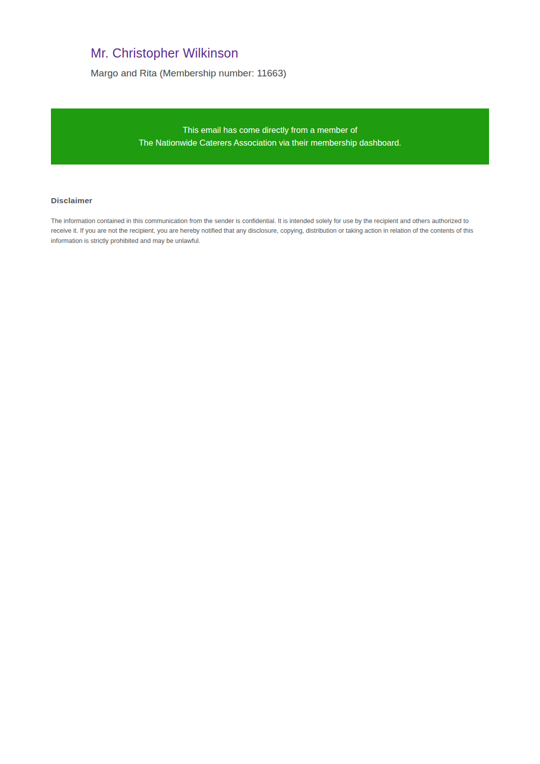Mr. Christopher Wilkinson
Margo and Rita (Membership number: 11663)
This email has come directly from a member of
The Nationwide Caterers Association via their membership dashboard.
Disclaimer
The information contained in this communication from the sender is confidential. It is intended solely for use by the recipient and others authorized to receive it. If you are not the recipient, you are hereby notified that any disclosure, copying, distribution or taking action in relation of the contents of this information is strictly prohibited and may be unlawful.